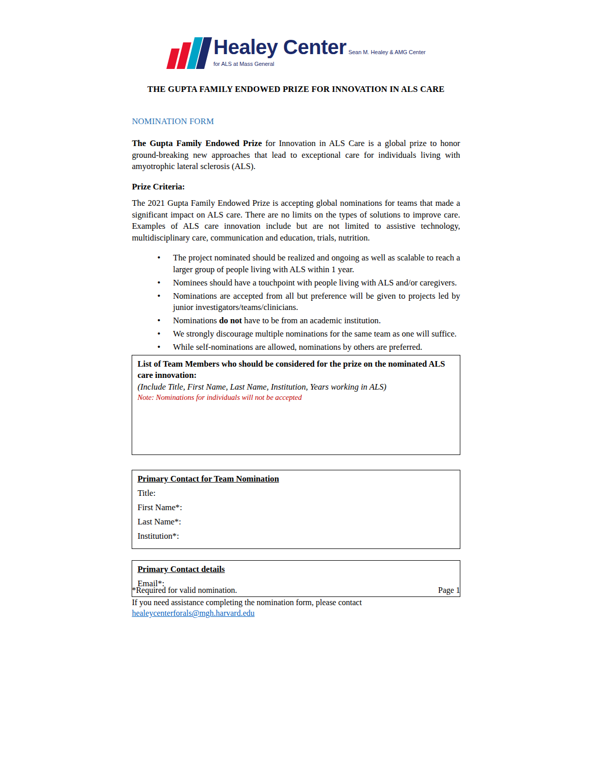Healey Center Sean M. Healey & AMG Center
for ALS at Mass General
THE GUPTA FAMILY ENDOWED PRIZE FOR INNOVATION IN ALS CARE
NOMINATION FORM
The Gupta Family Endowed Prize for Innovation in ALS Care is a global prize to honor ground-breaking new approaches that lead to exceptional care for individuals living with amyotrophic lateral sclerosis (ALS).
Prize Criteria:
The 2021 Gupta Family Endowed Prize is accepting global nominations for teams that made a significant impact on ALS care. There are no limits on the types of solutions to improve care. Examples of ALS care innovation include but are not limited to assistive technology, multidisciplinary care, communication and education, trials, nutrition.
The project nominated should be realized and ongoing as well as scalable to reach a larger group of people living with ALS within 1 year.
Nominees should have a touchpoint with people living with ALS and/or caregivers.
Nominations are accepted from all but preference will be given to projects led by junior investigators/teams/clinicians.
Nominations do not have to be from an academic institution.
We strongly discourage multiple nominations for the same team as one will suffice.
While self-nominations are allowed, nominations by others are preferred.
List of Team Members who should be considered for the prize on the nominated ALS care innovation:
(Include Title, First Name, Last Name, Institution, Years working in ALS)
Note: Nominations for individuals will not be accepted
Primary Contact for Team Nomination
Title:
First Name*:
Last Name*:
Institution*:
Primary Contact details
Email*:
*Required for valid nomination. Page 1
If you need assistance completing the nomination form, please contact healeycenterforals@mgh.harvard.edu